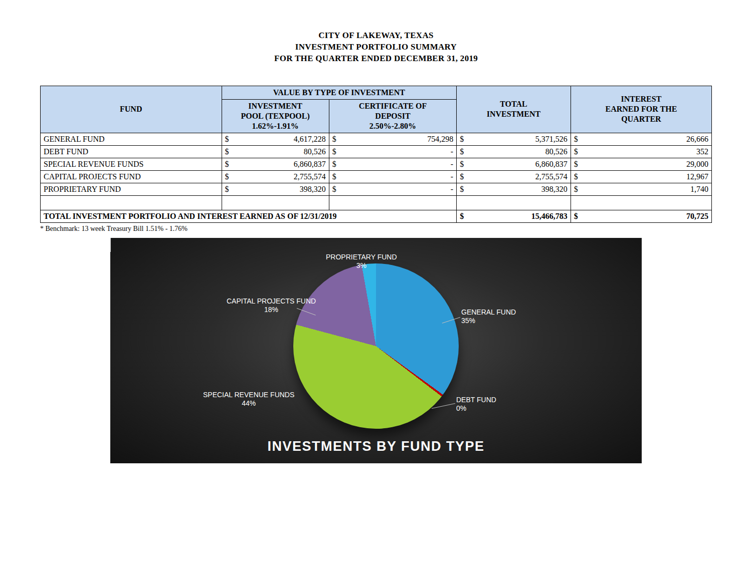CITY OF LAKEWAY, TEXAS
INVESTMENT PORTFOLIO SUMMARY
FOR THE QUARTER ENDED DECEMBER 31, 2019
| FUND | VALUE BY TYPE OF INVESTMENT | TOTAL INVESTMENT | INTEREST EARNED FOR THE QUARTER |
| --- | --- | --- | --- |
| INVESTMENT POOL (TEXPOOL) 1.62%-1.91% | CERTIFICATE OF DEPOSIT 2.50%-2.80% |
| GENERAL FUND | $ 4,617,228 | $ 754,298 | $ 5,371,526 | $ 26,666 |
| DEBT FUND | $ 80,526 | $ - | $ 80,526 | $ 352 |
| SPECIAL REVENUE FUNDS | $ 6,860,837 | $ - | $ 6,860,837 | $ 29,000 |
| CAPITAL PROJECTS FUND | $ 2,755,574 | $ - | $ 2,755,574 | $ 12,967 |
| PROPRIETARY FUND | $ 398,320 | $ - | $ 398,320 | $ 1,740 |
| TOTAL INVESTMENT PORTFOLIO AND INTEREST EARNED AS OF 12/31/2019 | $ 15,466,783 | $ 70,725 |
* Benchmark: 13 week Treasury Bill 1.51% - 1.76%
PROPRIETARY FUND3%
CAPITAL PROJECTS FUND18%
GENERAL FUND35%
DEBT FUND0%
SPECIAL REVENUE FUNDS44%
INVESTMENTS BY FUND TYPE